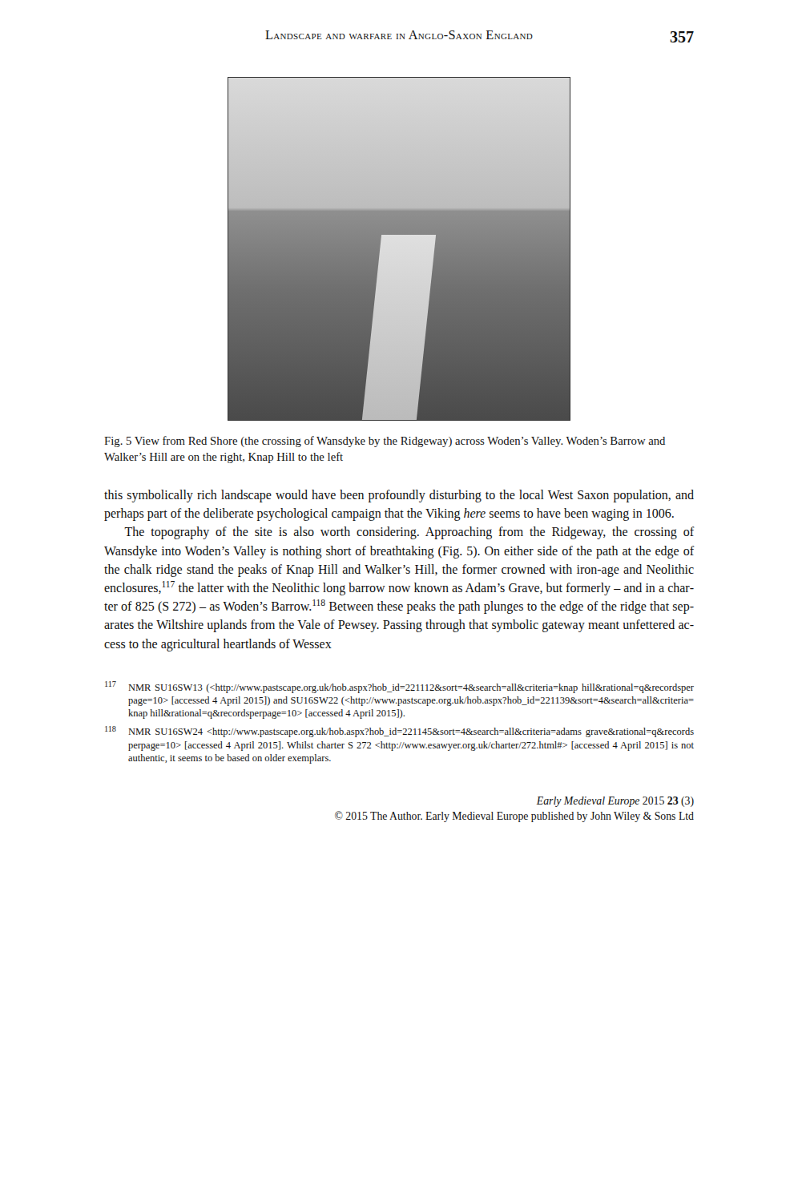Landscape and warfare in Anglo-Saxon England 357
Fig. 5 View from Red Shore (the crossing of Wansdyke by the Ridgeway) across Woden’s Valley. Woden’s Barrow and Walker’s Hill are on the right, Knap Hill to the left
this symbolically rich landscape would have been profoundly disturbing to the local West Saxon population, and perhaps part of the deliberate psychological campaign that the Viking here seems to have been waging in 1006.
The topography of the site is also worth considering. Approaching from the Ridgeway, the crossing of Wansdyke into Woden’s Valley is nothing short of breathtaking (Fig. 5). On either side of the path at the edge of the chalk ridge stand the peaks of Knap Hill and Walker’s Hill, the former crowned with iron-age and Neolithic enclosures,117 the latter with the Neolithic long barrow now known as Adam’s Grave, but formerly – and in a charter of 825 (S 272) – as Woden’s Barrow.118 Between these peaks the path plunges to the edge of the ridge that separates the Wiltshire uplands from the Vale of Pewsey. Passing through that symbolic gateway meant unfettered access to the agricultural heartlands of Wessex
NMR SU16SW13 (<http://www.pastscape.org.uk/hob.aspx?hob_id=221112&sort=4&search=all&criteria=knap hill&rational=q&recordsperpage=10> [accessed 4 April 2015]) and SU16SW22 (<http://www.pastscape.org.uk/hob.aspx?hob_id=221139&sort=4&search=all&criteria=knap hill&rational=q&recordsperpage=10> [accessed 4 April 2015]).
NMR SU16SW24 <http://www.pastscape.org.uk/hob.aspx?hob_id=221145&sort=4&search=all&criteria=adams grave&rational=q&recordsperpage=10> [accessed 4 April 2015]. Whilst charter S 272 <http://www.esawyer.org.uk/charter/272.html#> [accessed 4 April 2015] is not authentic, it seems to be based on older exemplars.
Early Medieval Europe 2015 23 (3)
© 2015 The Author. Early Medieval Europe published by John Wiley & Sons Ltd